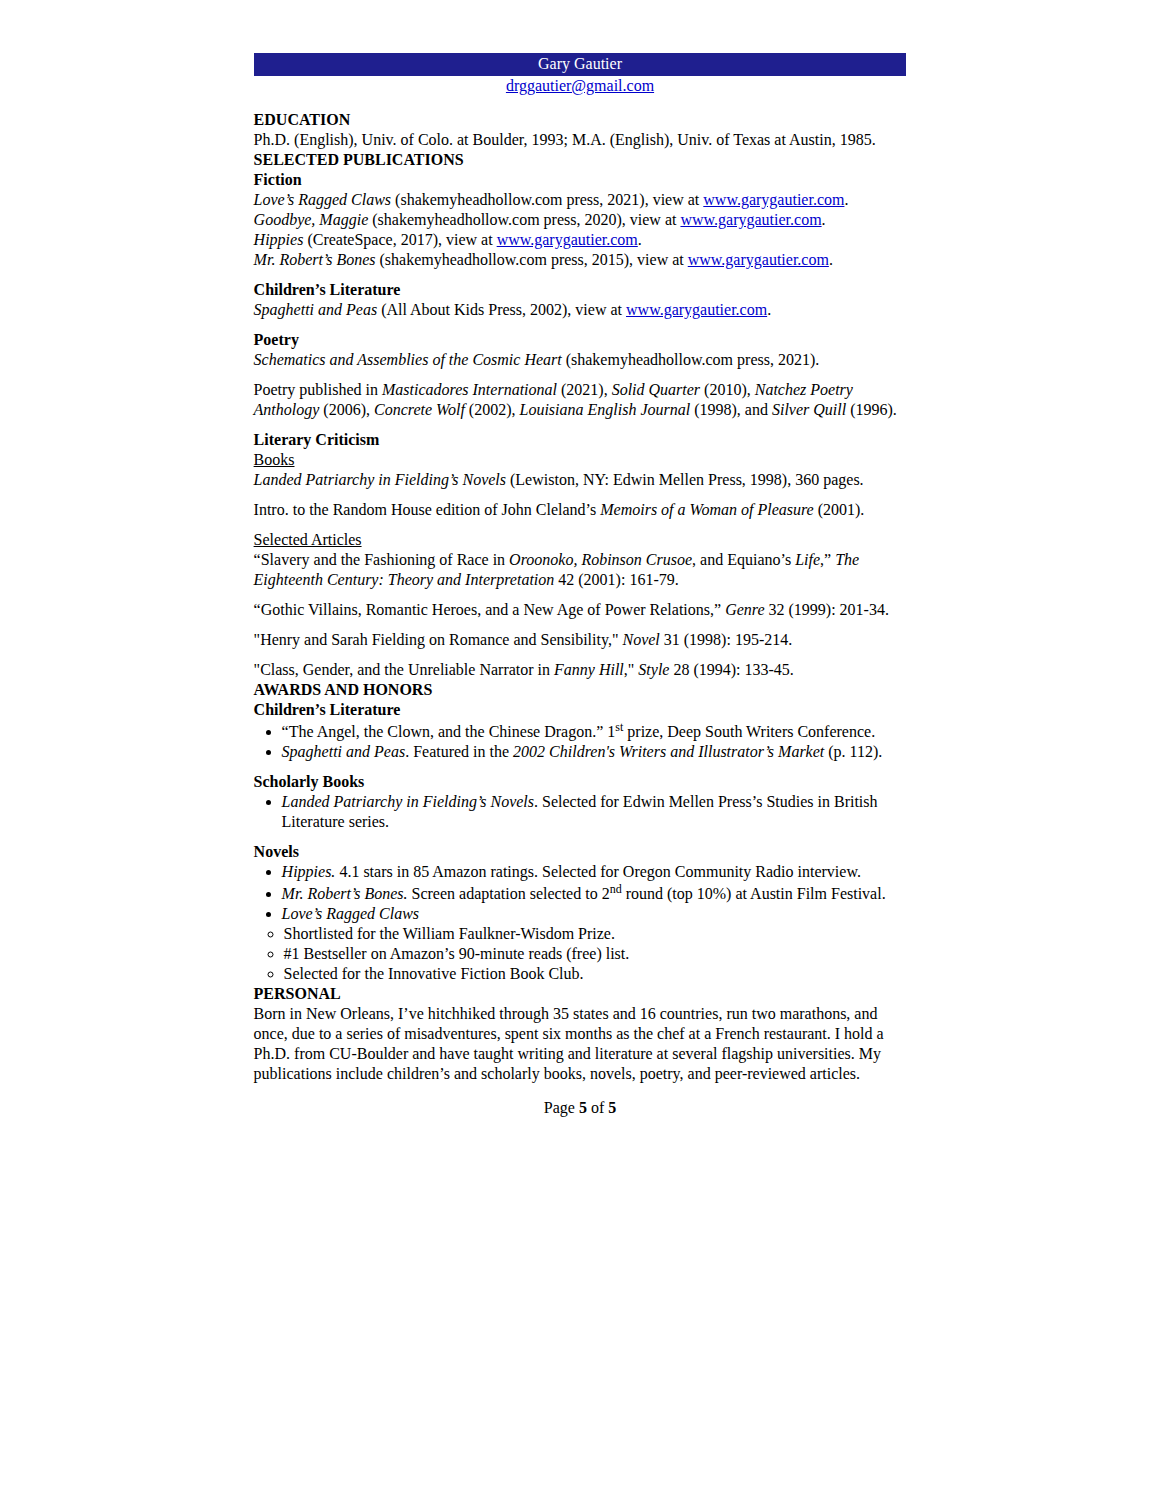Gary Gautier
drggautier@gmail.com
Education
Ph.D. (English), Univ. of Colo. at Boulder, 1993; M.A. (English), Univ. of Texas at Austin, 1985.
Selected Publications
Fiction
Love’s Ragged Claws (shakemyheadhollow.com press, 2021), view at www.garygautier.com.
Goodbye, Maggie (shakemyheadhollow.com press, 2020), view at www.garygautier.com.
Hippies (CreateSpace, 2017), view at www.garygautier.com.
Mr. Robert’s Bones (shakemyheadhollow.com press, 2015), view at www.garygautier.com.
Children’s Literature
Spaghetti and Peas (All About Kids Press, 2002), view at www.garygautier.com.
Poetry
Schematics and Assemblies of the Cosmic Heart (shakemyheadhollow.com press, 2021).
Poetry published in Masticadores International (2021), Solid Quarter (2010), Natchez Poetry Anthology (2006), Concrete Wolf (2002), Louisiana English Journal (1998), and Silver Quill (1996).
Literary Criticism
Books
Landed Patriarchy in Fielding’s Novels (Lewiston, NY: Edwin Mellen Press, 1998), 360 pages.
Intro. to the Random House edition of John Cleland’s Memoirs of a Woman of Pleasure (2001).
Selected Articles
“Slavery and the Fashioning of Race in Oroonoko, Robinson Crusoe, and Equiano’s Life,” The Eighteenth Century: Theory and Interpretation 42 (2001): 161-79.
“Gothic Villains, Romantic Heroes, and a New Age of Power Relations,” Genre 32 (1999): 201-34.
"Henry and Sarah Fielding on Romance and Sensibility," Novel 31 (1998): 195-214.
"Class, Gender, and the Unreliable Narrator in Fanny Hill," Style 28 (1994): 133-45.
Awards and Honors
Children’s Literature
“The Angel, the Clown, and the Chinese Dragon.” 1st prize, Deep South Writers Conference.
Spaghetti and Peas. Featured in the 2002 Children's Writers and Illustrator’s Market (p. 112).
Scholarly Books
Landed Patriarchy in Fielding’s Novels. Selected for Edwin Mellen Press’s Studies in British Literature series.
Novels
Hippies. 4.1 stars in 85 Amazon ratings. Selected for Oregon Community Radio interview.
Mr. Robert’s Bones. Screen adaptation selected to 2nd round (top 10%) at Austin Film Festival.
Love’s Ragged Claws
Shortlisted for the William Faulkner-Wisdom Prize.
#1 Bestseller on Amazon’s 90-minute reads (free) list.
Selected for the Innovative Fiction Book Club.
Personal
Born in New Orleans, I’ve hitchhiked through 35 states and 16 countries, run two marathons, and once, due to a series of misadventures, spent six months as the chef at a French restaurant. I hold a Ph.D. from CU-Boulder and have taught writing and literature at several flagship universities. My publications include children’s and scholarly books, novels, poetry, and peer-reviewed articles.
Page 5 of 5